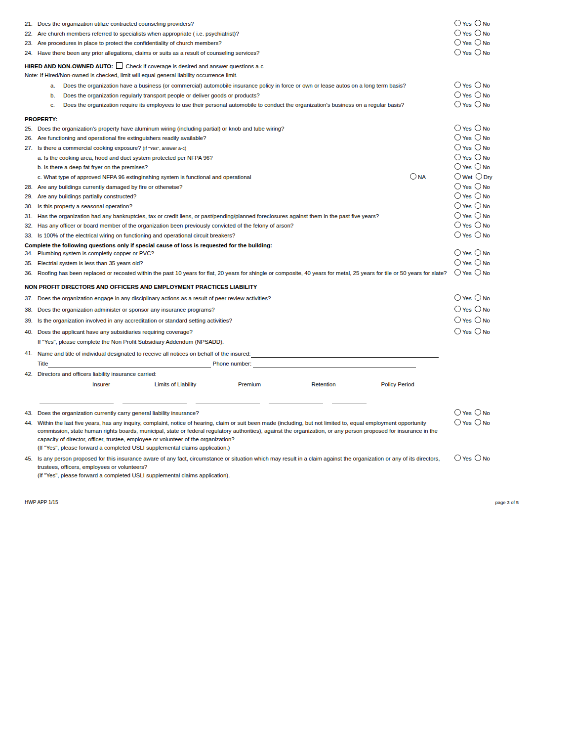21.
Does the organization utilize contracted counseling providers?
Yes No
22.
Are church members referred to specialists when appropriate ( i.e. psychiatrist)?
Yes No
23.
Are procedures in place to protect the confidentiality of church members?
Yes No
24.
Have there been any prior allegations, claims or suits as a result of counseling services?
Yes No
HIRED AND NON-OWNED AUTO: Check if coverage is desired and answer questions a-c
Note: If Hired/Non-owned is checked, limit will equal general liability occurrence limit.
a.
Does the organization have a business (or commercial) automobile insurance policy in force or own or lease autos on a long term basis?
Yes No
b.
Does the organization regularly transport people or deliver goods or products?
Yes No
c.
Does the organization require its employees to use their personal automobile to conduct the organization's business on a regular basis?
Yes No
PROPERTY:
25.
Does the organization's property have aluminum wiring (including partial) or knob and tube wiring?
Yes No
26.
Are functioning and operational fire extinguishers readily available?
Yes No
27.
Is there a commercial cooking exposure? (If "Yes", answer a-c)
Yes No
a. Is the cooking area, hood and duct system protected per NFPA 96?
Yes No
b. Is there a deep fat fryer on the premises?
Yes No
c. What type of approved NFPA 96 extinginshing system is functional and operational
NA
Wet Dry
28.
Are any buildings currently damaged by fire or otherwise?
Yes No
29.
Are any buildings partially constructed?
Yes No
30.
Is this property a seasonal operation?
Yes No
31.
Has the organization had any bankruptcies, tax or credit liens, or past/pending/planned foreclosures against them in the past five years?
Yes No
32.
Has any officer or board member of the organization been previously convicted of the felony of arson?
Yes No
33.
Is 100% of the electrical wiring on functioning and operational circuit breakers?
Yes No
Complete the following questions only if special cause of loss is requested for the building:
34.
Plumbing system is completly copper or PVC?
Yes No
35.
Electrial system is less than 35 years old?
Yes No
36.
Roofing has been replaced or recoated within the past 10 years for flat, 20 years for shingle or composite, 40 years for metal, 25 years for tile or 50 years for slate?
Yes No
NON PROFIT DIRECTORS AND OFFICERS AND EMPLOYMENT PRACTICES LIABILITY
37.
Does the organization engage in any disciplinary actions as a result of peer review activities?
Yes No
38.
Does the organization administer or sponsor any insurance programs?
Yes No
39.
Is the organization involved in any accreditation or standard setting activities?
Yes No
40.
Does the applicant have any subsidiaries requiring coverage?
Yes No
If "Yes", please complete the Non Profit Subsidiary Addendum (NPSADD).
41.
Name and title of individual designated to receive all notices on behalf of the insured:
Title Phone number:
42.
Directors and officers liability insurance carried:
Insurer
Limits of Liability
Premium
Retention
Policy Period
43.
Does the organization currently carry general liability insurance?
Yes No
44.
Within the last five years, has any inquiry, complaint, notice of hearing, claim or suit been made (including, but not limited to, equal employment opportunity commission, state human rights boards, municipal, state or federal regulatory authorities), against the organization, or any person proposed for insurance in the capacity of director, officer, trustee, employee or volunteer of the organization?
(If "Yes", please forward a completed USLI supplemental claims application.)
Yes No
45.
Is any person proposed for this insurance aware of any fact, circumstance or situation which may result in a claim against the organization or any of its directors, trustees, officers, employees or volunteers?
(If "Yes", please forward a completed USLI supplemental claims application).
Yes No
HWP APP 1/15
page 3 of 5